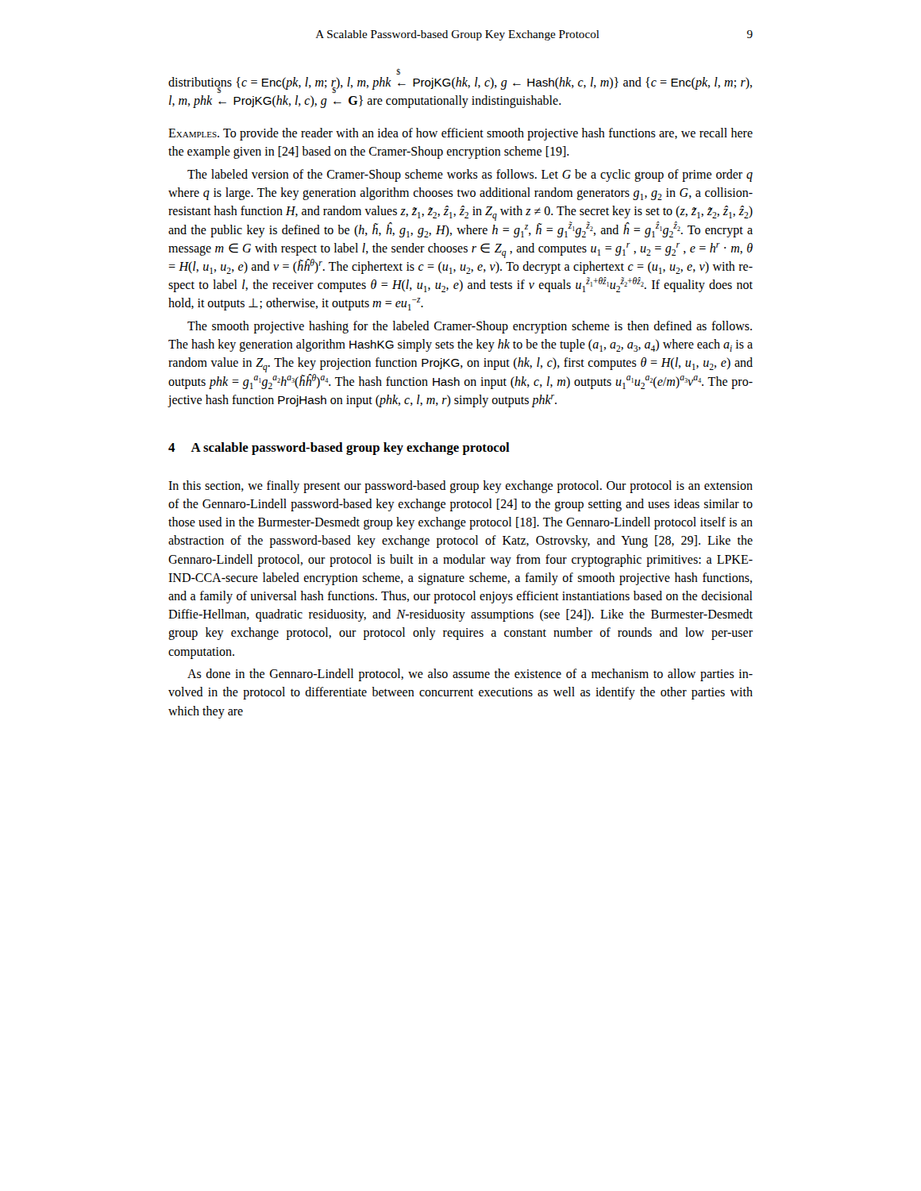A Scalable Password-based Group Key Exchange Protocol 9
distributions {c = Enc(pk, l, m; r), l, m, phk $← ProjKG(hk, l, c), g ← Hash(hk, c, l, m)} and {c = Enc(pk, l, m; r), l, m, phk $← ProjKG(hk, l, c), g $← G} are computationally indistinguishable.
Examples. To provide the reader with an idea of how efficient smooth projective hash functions are, we recall here the example given in [24] based on the Cramer-Shoup encryption scheme [19].
The labeled version of the Cramer-Shoup scheme works as follows. Let G be a cyclic group of prime order q where q is large. The key generation algorithm chooses two additional random generators g1, g2 in G, a collision-resistant hash function H, and random values z, z̃1, z̃2, ẑ1, ẑ2 in Zq with z ≠ 0. The secret key is set to (z, z̃1, z̃2, ẑ1, ẑ2) and the public key is defined to be (h, h̃, ĥ, g1, g2, H), where h = g1z, h̃ = g1z̃1g2z̃2, and ĥ = g1ẑ1g2ẑ2. To encrypt a message m ∈ G with respect to label l, the sender chooses r ∈ Zq , and computes u1 = g1r , u2 = g2r , e = hr · m, θ = H(l, u1, u2, e) and v = (h̃ĥθ)r. The ciphertext is c = (u1, u2, e, v). To decrypt a ciphertext c = (u1, u2, e, v) with respect to label l, the receiver computes θ = H(l, u1, u2, e) and tests if v equals u1z̃1+θẑ1u2z̃2+θẑ2. If equality does not hold, it outputs ⊥; otherwise, it outputs m = eu1−z.
The smooth projective hashing for the labeled Cramer-Shoup encryption scheme is then defined as follows. The hash key generation algorithm HashKG simply sets the key hk to be the tuple (a1, a2, a3, a4) where each ai is a random value in Zq. The key projection function ProjKG, on input (hk, l, c), first computes θ = H(l, u1, u2, e) and outputs phk = g1a1g2a2ha3(h̃ĥθ)a4. The hash function Hash on input (hk, c, l, m) outputs u1a1u2a2(e/m)a3va4. The projective hash function ProjHash on input (phk, c, l, m, r) simply outputs phkr.
4 A scalable password-based group key exchange protocol
In this section, we finally present our password-based group key exchange protocol. Our protocol is an extension of the Gennaro-Lindell password-based key exchange protocol [24] to the group setting and uses ideas similar to those used in the Burmester-Desmedt group key exchange protocol [18]. The Gennaro-Lindell protocol itself is an abstraction of the password-based key exchange protocol of Katz, Ostrovsky, and Yung [28, 29]. Like the Gennaro-Lindell protocol, our protocol is built in a modular way from four cryptographic primitives: a LPKE-IND-CCA-secure labeled encryption scheme, a signature scheme, a family of smooth projective hash functions, and a family of universal hash functions. Thus, our protocol enjoys efficient instantiations based on the decisional Diffie-Hellman, quadratic residuosity, and N-residuosity assumptions (see [24]). Like the Burmester-Desmedt group key exchange protocol, our protocol only requires a constant number of rounds and low per-user computation.
As done in the Gennaro-Lindell protocol, we also assume the existence of a mechanism to allow parties involved in the protocol to differentiate between concurrent executions as well as identify the other parties with which they are